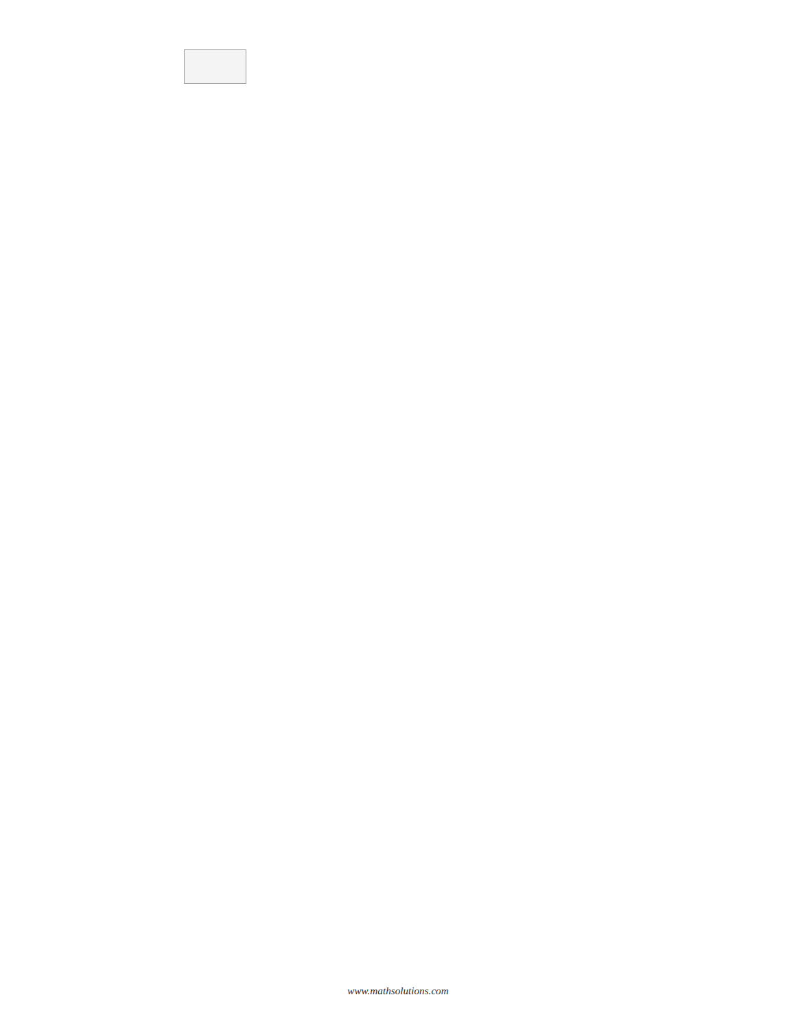www.mathsolutions.com